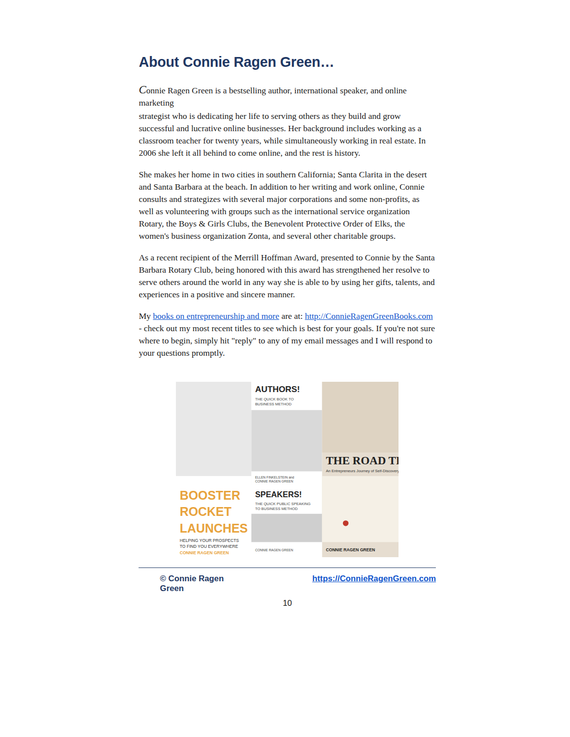About Connie Ragen Green…
Connie Ragen Green is a bestselling author, international speaker, and online marketing
strategist who is dedicating her life to serving others as they build and grow successful and lucrative online businesses. Her background includes working as a classroom teacher for twenty years, while simultaneously working in real estate. In 2006 she left it all behind to come online, and the rest is history.
She makes her home in two cities in southern California; Santa Clarita in the desert and Santa Barbara at the beach. In addition to her writing and work online, Connie consults and strategizes with several major corporations and some non-profits, as well as volunteering with groups such as the international service organization Rotary, the Boys & Girls Clubs, the Benevolent Protective Order of Elks, the women's business organization Zonta, and several other charitable groups.
As a recent recipient of the Merrill Hoffman Award, presented to Connie by the Santa Barbara Rotary Club, being honored with this award has strengthened her resolve to serve others around the world in any way she is able to by using her gifts, talents, and experiences in a positive and sincere manner.
My books on entrepreneurship and more are at: http://ConnieRagenGreenBooks.com - check out my most recent titles to see which is best for your goals. If you're not sure where to begin, simply hit "reply" to any of my email messages and I will respond to your questions promptly.
© Connie Ragen Green https://ConnieRagenGreen.com
10